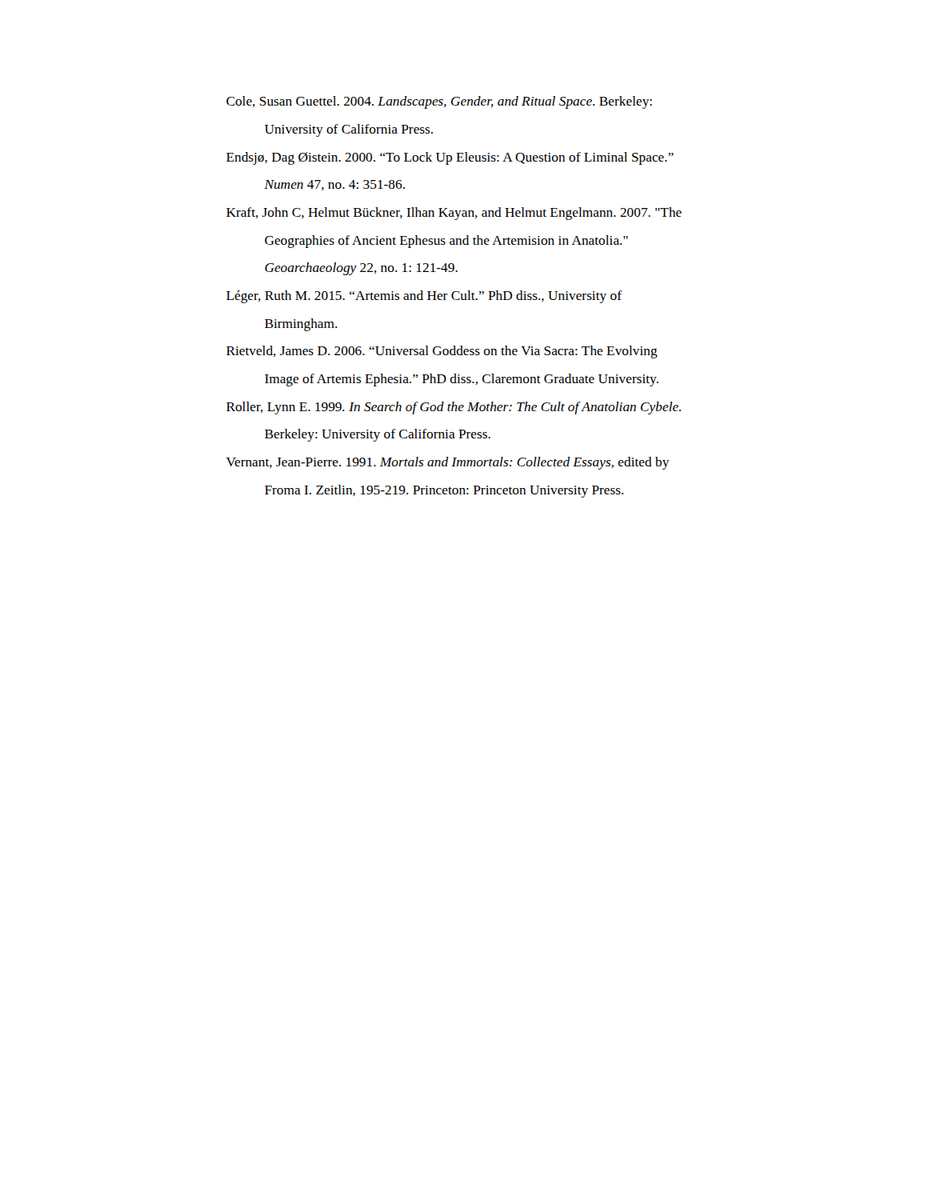Cole, Susan Guettel. 2004. Landscapes, Gender, and Ritual Space. Berkeley: University of California Press.
Endsjø, Dag Øistein. 2000. “To Lock Up Eleusis: A Question of Liminal Space.” Numen 47, no. 4: 351-86.
Kraft, John C, Helmut Bückner, Ilhan Kayan, and Helmut Engelmann. 2007. "The Geographies of Ancient Ephesus and the Artemision in Anatolia." Geoarchaeology 22, no. 1: 121-49.
Léger, Ruth M. 2015. “Artemis and Her Cult.” PhD diss., University of Birmingham.
Rietveld, James D. 2006. “Universal Goddess on the Via Sacra: The Evolving Image of Artemis Ephesia.” PhD diss., Claremont Graduate University.
Roller, Lynn E. 1999. In Search of God the Mother: The Cult of Anatolian Cybele. Berkeley: University of California Press.
Vernant, Jean-Pierre. 1991. Mortals and Immortals: Collected Essays, edited by Froma I. Zeitlin, 195-219. Princeton: Princeton University Press.